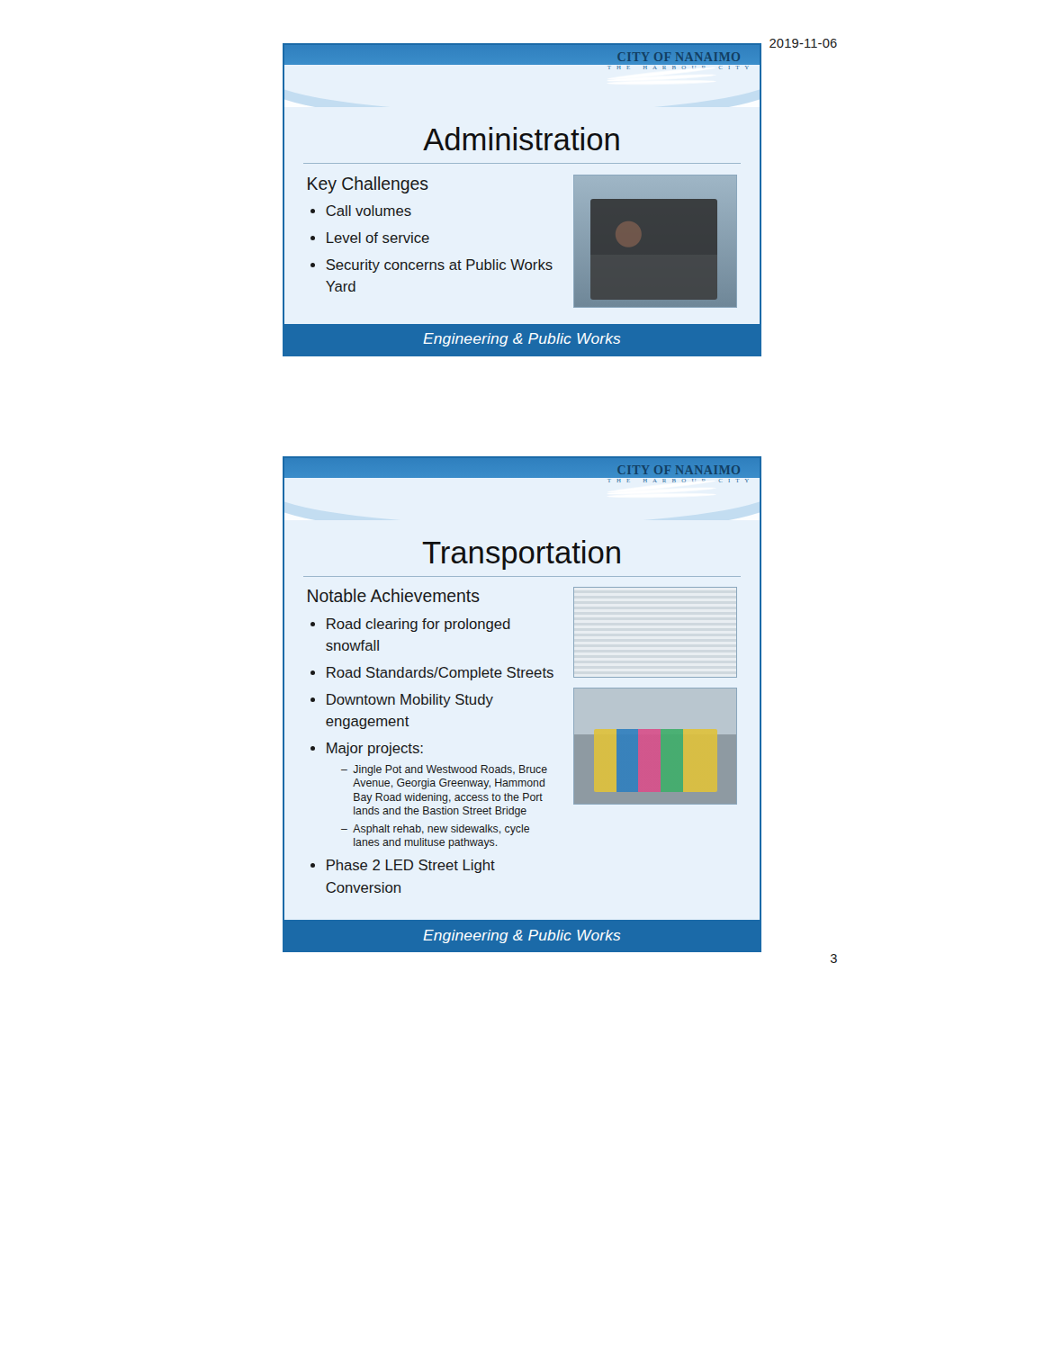2019-11-06
CITY OF NANAIMO
T H E H A R B O U R C I T Y
Administration
Key Challenges
Call volumes
Level of service
Security concerns at Public Works Yard
Engineering & Public Works
CITY OF NANAIMO
T H E H A R B O U R C I T Y
Transportation
Notable Achievements
Road clearing for prolonged snowfall
Road Standards/Complete Streets
Downtown Mobility Study engagement
Major projects:
Jingle Pot and Westwood Roads, Bruce Avenue, Georgia Greenway, Hammond Bay Road widening, access to the Port lands and the Bastion Street Bridge
Asphalt rehab, new sidewalks, cycle lanes and mulituse pathways.
Phase 2 LED Street Light Conversion
Engineering & Public Works
3